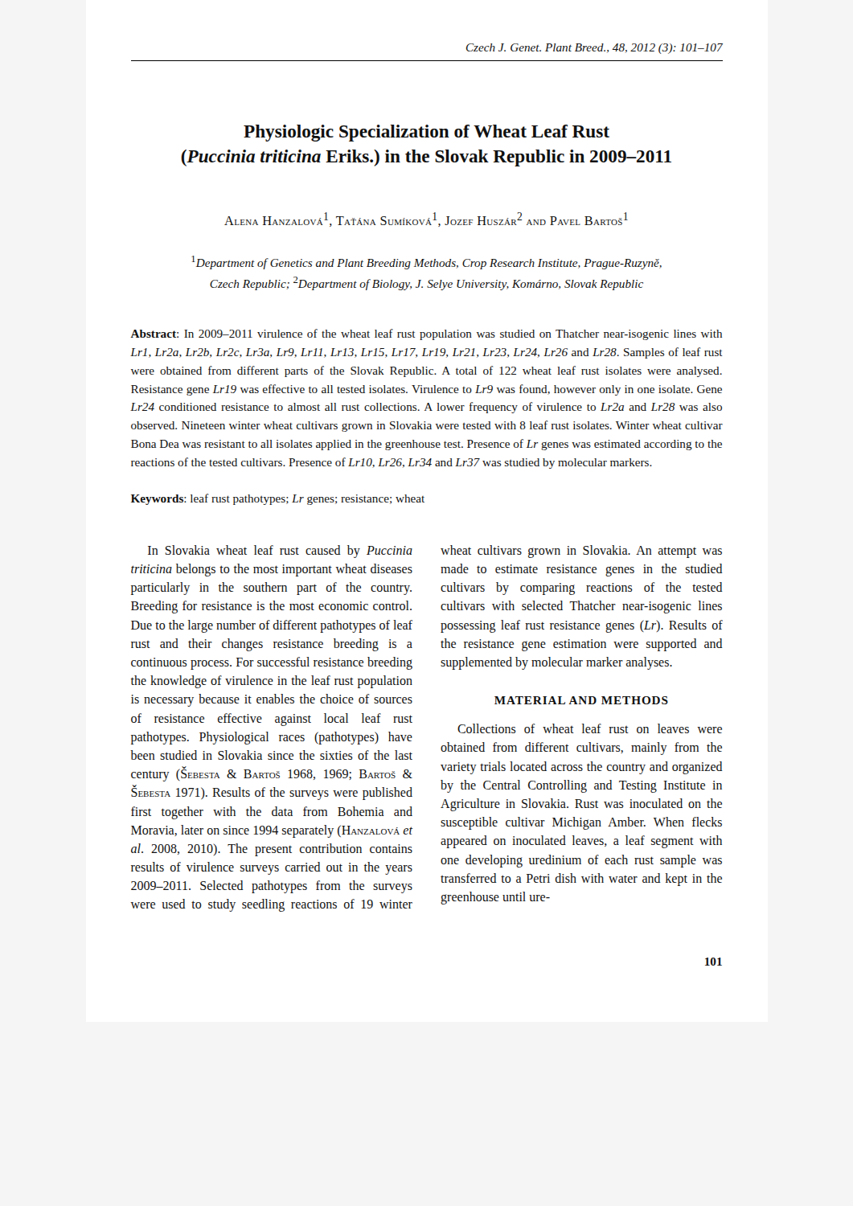Czech J. Genet. Plant Breed., 48, 2012 (3): 101–107
Physiologic Specialization of Wheat Leaf Rust
(Puccinia triticina Eriks.) in the Slovak Republic in 2009–2011
Alena Hanzalová1, Taťána Sumíková1, Jozef Huszár2 and Pavel Bartoš1
1Department of Genetics and Plant Breeding Methods, Crop Research Institute, Prague-Ruzyně,
Czech Republic; 2Department of Biology, J. Selye University, Komárno, Slovak Republic
Abstract: In 2009–2011 virulence of the wheat leaf rust population was studied on Thatcher near-isogenic lines with Lr1, Lr2a, Lr2b, Lr2c, Lr3a, Lr9, Lr11, Lr13, Lr15, Lr17, Lr19, Lr21, Lr23, Lr24, Lr26 and Lr28. Samples of leaf rust were obtained from different parts of the Slovak Republic. A total of 122 wheat leaf rust isolates were analysed. Resistance gene Lr19 was effective to all tested isolates. Virulence to Lr9 was found, however only in one isolate. Gene Lr24 conditioned resistance to almost all rust collections. A lower frequency of virulence to Lr2a and Lr28 was also observed. Nineteen winter wheat cultivars grown in Slovakia were tested with 8 leaf rust isolates. Winter wheat cultivar Bona Dea was resistant to all isolates applied in the greenhouse test. Presence of Lr genes was estimated according to the reactions of the tested cultivars. Presence of Lr10, Lr26, Lr34 and Lr37 was studied by molecular markers.
Keywords: leaf rust pathotypes; Lr genes; resistance; wheat
In Slovakia wheat leaf rust caused by Puccinia triticina belongs to the most important wheat diseases particularly in the southern part of the country. Breeding for resistance is the most economic control. Due to the large number of different pathotypes of leaf rust and their changes resistance breeding is a continuous process. For successful resistance breeding the knowledge of virulence in the leaf rust population is necessary because it enables the choice of sources of resistance effective against local leaf rust pathotypes. Physiological races (pathotypes) have been studied in Slovakia since the sixties of the last century (Šebesta & Bartoš 1968, 1969; Bartoš & Šebesta 1971). Results of the surveys were published first together with the data from Bohemia and Moravia, later on since 1994 separately (Hanzalová et al. 2008, 2010). The present contribution contains results of virulence surveys carried out in the years 2009–2011. Selected pathotypes from the surveys were used to study seedling reactions of 19 winter wheat cultivars grown in Slovakia. An attempt was made to estimate resistance genes in the studied cultivars by comparing reactions of the tested cultivars with selected Thatcher near-isogenic lines possessing leaf rust resistance genes (Lr). Results of the resistance gene estimation were supported and supplemented by molecular marker analyses.
MATERIAL AND METHODS
Collections of wheat leaf rust on leaves were obtained from different cultivars, mainly from the variety trials located across the country and organized by the Central Controlling and Testing Institute in Agriculture in Slovakia. Rust was inoculated on the susceptible cultivar Michigan Amber. When flecks appeared on inoculated leaves, a leaf segment with one developing uredinium of each rust sample was transferred to a Petri dish with water and kept in the greenhouse until ure-
101